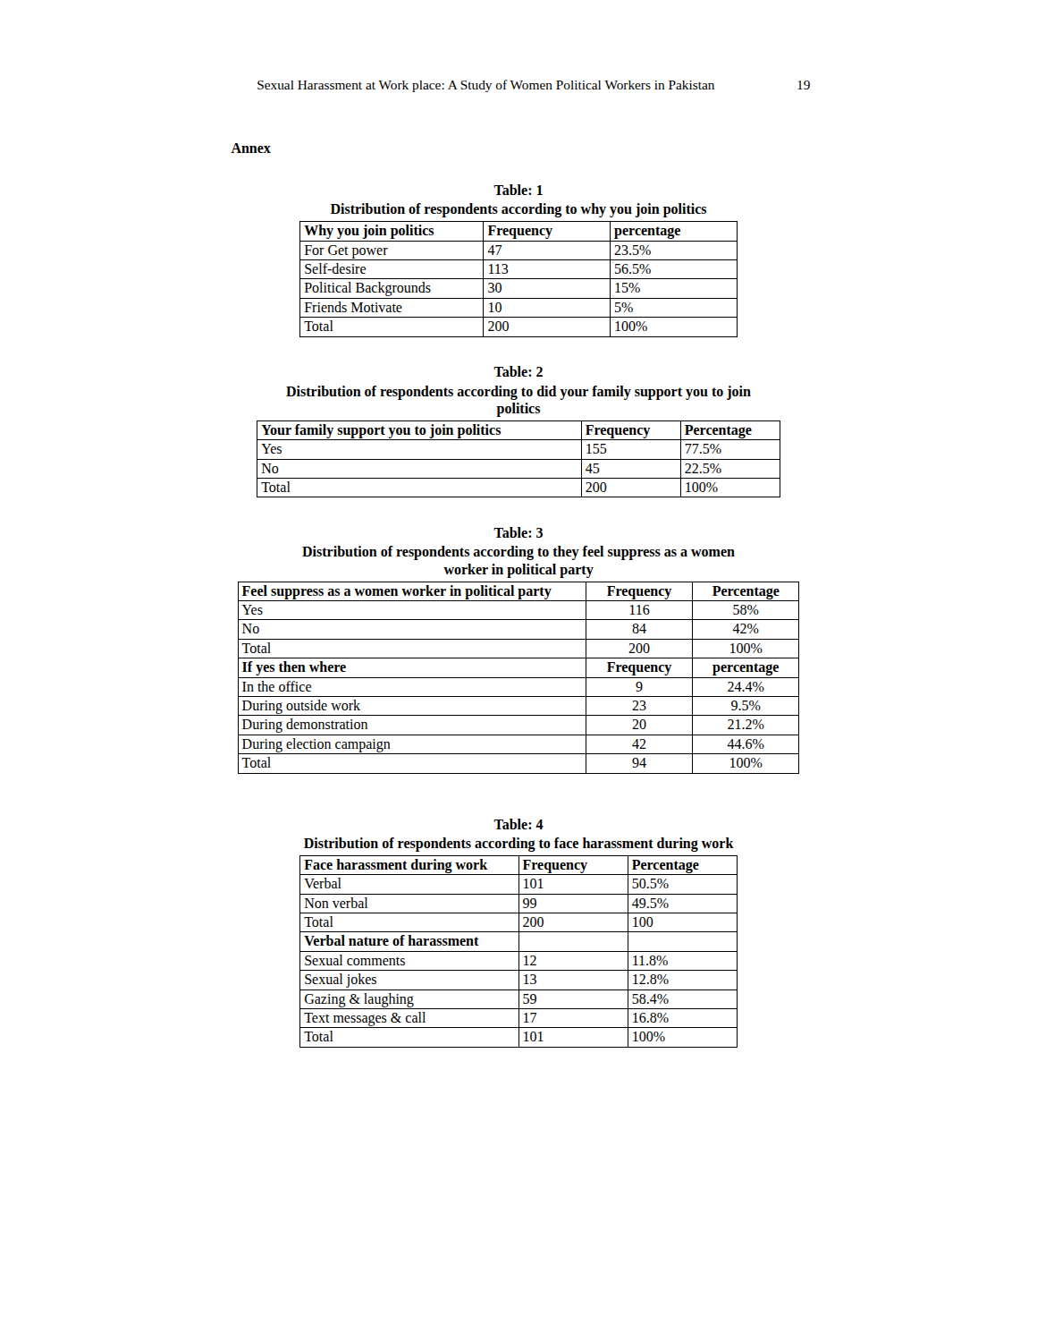Sexual Harassment at Work place: A Study of Women Political Workers in Pakistan 19
Annex
Table: 1
Distribution of respondents according to why you join politics
| Why you join politics | Frequency | percentage |
| --- | --- | --- |
| For Get power | 47 | 23.5% |
| Self-desire | 113 | 56.5% |
| Political Backgrounds | 30 | 15% |
| Friends Motivate | 10 | 5% |
| Total | 200 | 100% |
Table: 2
Distribution of respondents according to did your family support you to join
politics
| Your family support you to join politics | Frequency | Percentage |
| --- | --- | --- |
| Yes | 155 | 77.5% |
| No | 45 | 22.5% |
| Total | 200 | 100% |
Table: 3
Distribution of respondents according to they feel suppress as a women
worker in political party
| Feel suppress as a women worker in political party | Frequency | Percentage |
| --- | --- | --- |
| Yes | 116 | 58% |
| No | 84 | 42% |
| Total | 200 | 100% |
| If yes then where | Frequency | percentage |
| In the office | 9 | 24.4% |
| During outside work | 23 | 9.5% |
| During demonstration | 20 | 21.2% |
| During election campaign | 42 | 44.6% |
| Total | 94 | 100% |
Table: 4
Distribution of respondents according to face harassment during work
| Face harassment during work | Frequency | Percentage |
| --- | --- | --- |
| Verbal | 101 | 50.5% |
| Non verbal | 99 | 49.5% |
| Total | 200 | 100 |
| Verbal nature of harassment | | |
| Sexual comments | 12 | 11.8% |
| Sexual jokes | 13 | 12.8% |
| Gazing & laughing | 59 | 58.4% |
| Text messages & call | 17 | 16.8% |
| Total | 101 | 100% |